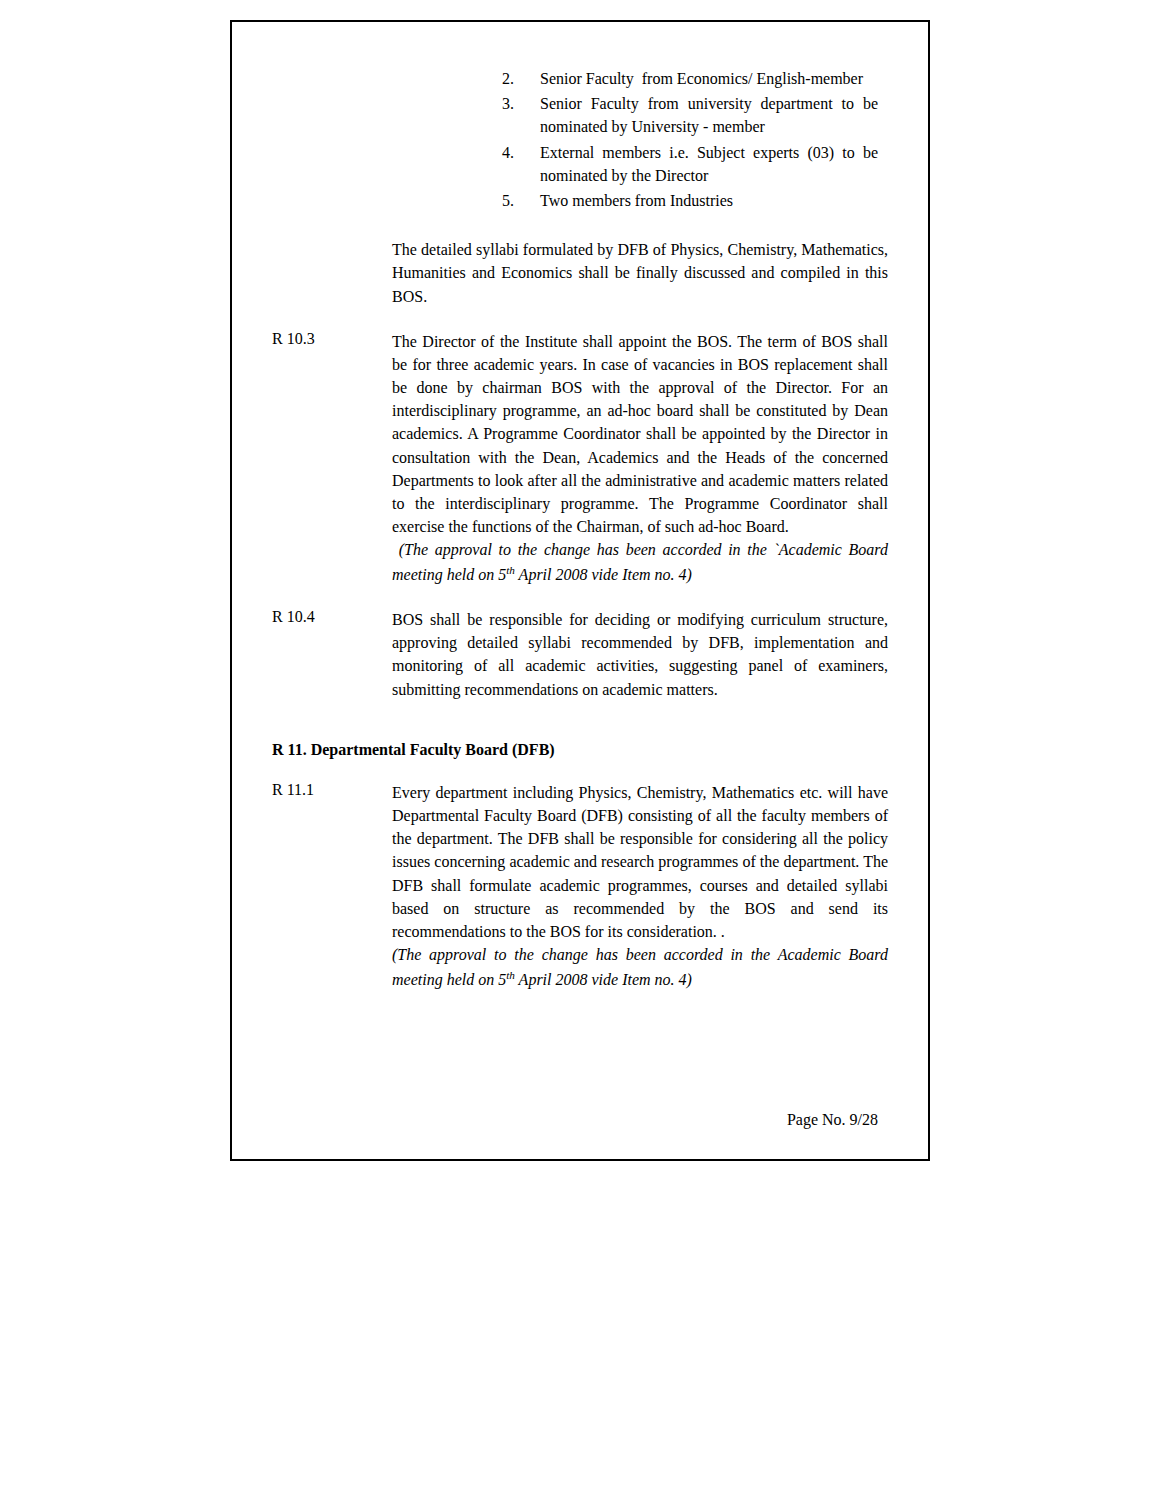2. Senior Faculty from Economics/ English-member
3. Senior Faculty from university department to be nominated by University - member
4. External members i.e. Subject experts (03) to be nominated by the Director
5. Two members from Industries
The detailed syllabi formulated by DFB of Physics, Chemistry, Mathematics, Humanities and Economics shall be finally discussed and compiled in this BOS.
R 10.3
The Director of the Institute shall appoint the BOS. The term of BOS shall be for three academic years. In case of vacancies in BOS replacement shall be done by chairman BOS with the approval of the Director. For an interdisciplinary programme, an ad-hoc board shall be constituted by Dean academics. A Programme Coordinator shall be appointed by the Director in consultation with the Dean, Academics and the Heads of the concerned Departments to look after all the administrative and academic matters related to the interdisciplinary programme. The Programme Coordinator shall exercise the functions of the Chairman, of such ad-hoc Board.
(The approval to the change has been accorded in the `Academic Board meeting held on 5th April 2008 vide Item no. 4)
R 10.4
BOS shall be responsible for deciding or modifying curriculum structure, approving detailed syllabi recommended by DFB, implementation and monitoring of all academic activities, suggesting panel of examiners, submitting recommendations on academic matters.
R 11. Departmental Faculty Board (DFB)
R 11.1
Every department including Physics, Chemistry, Mathematics etc. will have Departmental Faculty Board (DFB) consisting of all the faculty members of the department. The DFB shall be responsible for considering all the policy issues concerning academic and research programmes of the department. The DFB shall formulate academic programmes, courses and detailed syllabi based on structure as recommended by the BOS and send its recommendations to the BOS for its consideration. .
(The approval to the change has been accorded in the Academic Board meeting held on 5th April 2008 vide Item no. 4)
Page No. 9/28